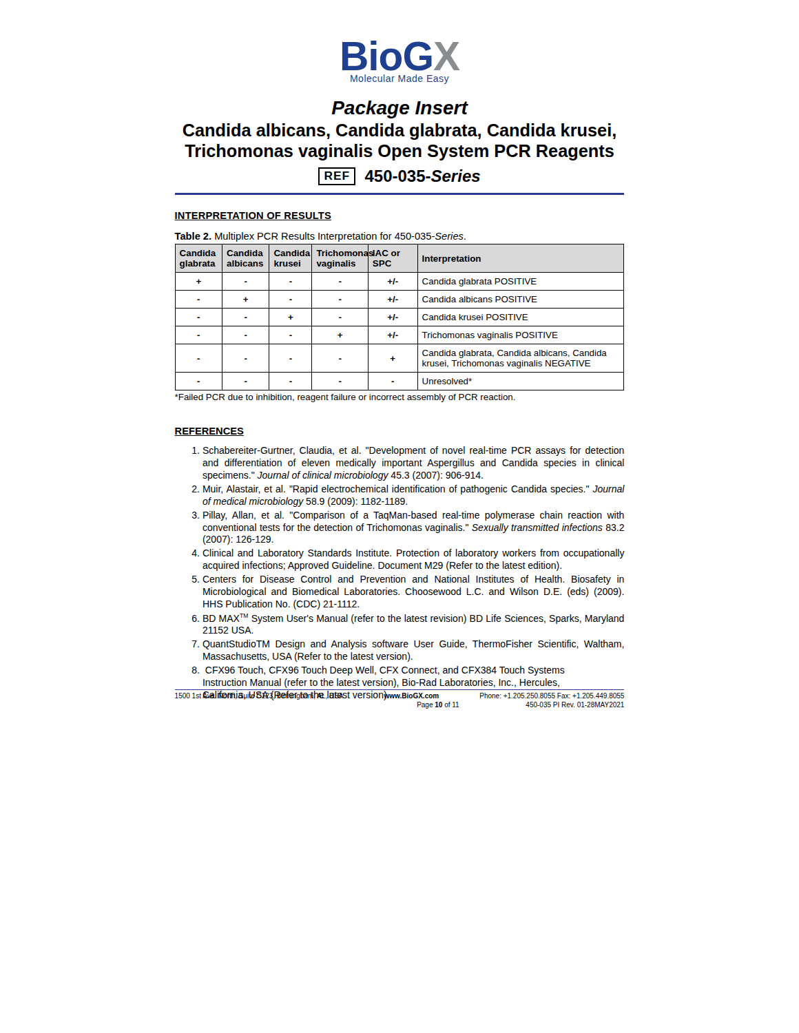Bio GX
Molecular Made Easy
Package Insert
Candida albicans, Candida glabrata, Candida krusei,
Trichomonas vaginalis Open System PCR Reagents
REF 450-035-Series
INTERPRETATION OF RESULTS
Table 2. Multiplex PCR Results Interpretation for 450-035-Series.
| Candida glabrata | Candida albicans | Candida krusei | Trichomonas vaginalis | IAC or SPC | Interpretation |
| --- | --- | --- | --- | --- | --- |
| + | - | - | - | +/- | Candida glabrata POSITIVE |
| - | + | - | - | +/- | Candida albicans POSITIVE |
| - | - | + | - | +/- | Candida krusei POSITIVE |
| - | - | - | + | +/- | Trichomonas vaginalis POSITIVE |
| - | - | - | - | + | Candida glabrata, Candida albicans, Candida krusei, Trichomonas vaginalis NEGATIVE |
| - | - | - | - | - | Unresolved* |
*Failed PCR due to inhibition, reagent failure or incorrect assembly of PCR reaction.
REFERENCES
Schabereiter-Gurtner, Claudia, et al. "Development of novel real-time PCR assays for detection and differentiation of eleven medically important Aspergillus and Candida species in clinical specimens." Journal of clinical microbiology 45.3 (2007): 906-914.
Muir, Alastair, et al. "Rapid electrochemical identification of pathogenic Candida species." Journal of medical microbiology 58.9 (2009): 1182-1189.
Pillay, Allan, et al. "Comparison of a TaqMan-based real-time polymerase chain reaction with conventional tests for the detection of Trichomonas vaginalis." Sexually transmitted infections 83.2 (2007): 126-129.
Clinical and Laboratory Standards Institute. Protection of laboratory workers from occupationally acquired infections; Approved Guideline. Document M29 (Refer to the latest edition).
Centers for Disease Control and Prevention and National Institutes of Health. Biosafety in Microbiological and Biomedical Laboratories. Choosewood L.C. and Wilson D.E. (eds) (2009). HHS Publication No. (CDC) 21-1112.
BD MAXTM System User's Manual (refer to the latest revision) BD Life Sciences, Sparks, Maryland 21152 USA.
QuantStudioTM Design and Analysis software User Guide, ThermoFisher Scientific, Waltham, Massachusetts, USA (Refer to the latest version).
CFX96 Touch, CFX96 Touch Deep Well, CFX Connect, and CFX384 Touch Systems
Instruction Manual (refer to the latest version), Bio-Rad Laboratories, Inc., Hercules,
California, USA (Refer to the latest version).
1500 1st Ave. North, Suite C123, Birmingham, AL, USA
www.BioGX.com
Phone: +1.205.250.8055 Fax: +1.205.449.8055
Page 10 of 11
450-035 PI Rev. 01-28MAY2021